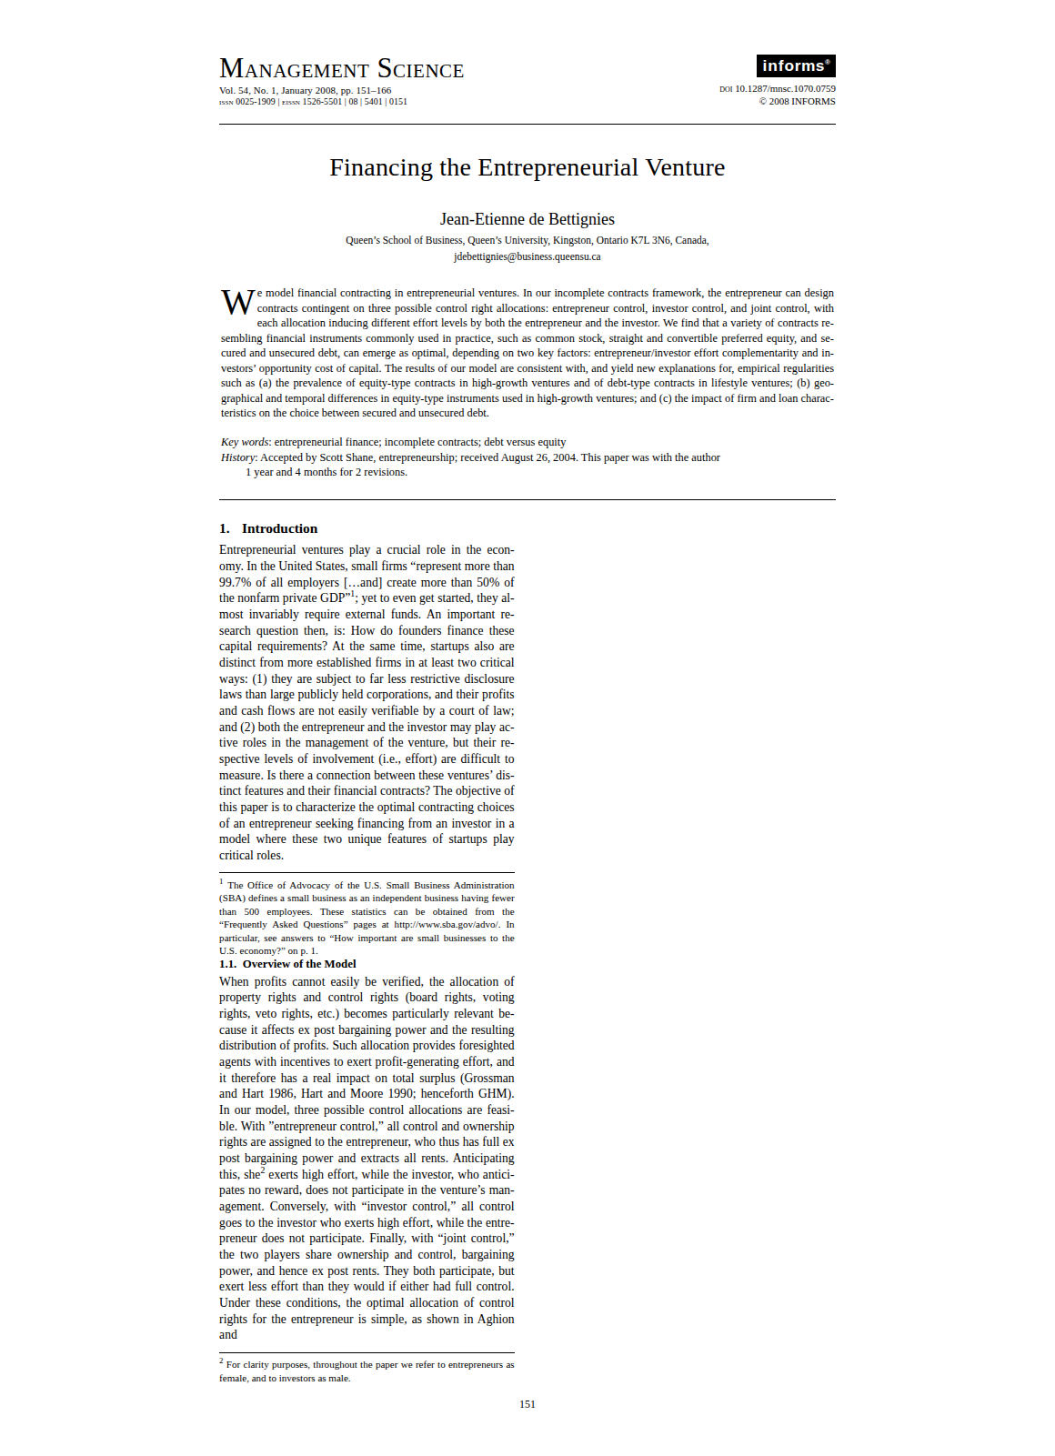Management Science
Vol. 54, No. 1, January 2008, pp. 151–166
issn 0025-1909 | eissn 1526-5501 | 08 | 5401 | 0151
informs®
doi 10.1287/mnsc.1070.0759
© 2008 INFORMS
Financing the Entrepreneurial Venture
Jean-Etienne de Bettignies
Queen’s School of Business, Queen’s University, Kingston, Ontario K7L 3N6, Canada,
jdebettignies@business.queensu.ca
We model financial contracting in entrepreneurial ventures. In our incomplete contracts framework, the entrepreneur can design contracts contingent on three possible control right allocations: entrepreneur control, investor control, and joint control, with each allocation inducing different effort levels by both the entrepreneur and the investor. We find that a variety of contracts resembling financial instruments commonly used in practice, such as common stock, straight and convertible preferred equity, and secured and unsecured debt, can emerge as optimal, depending on two key factors: entrepreneur/investor effort complementarity and investors’ opportunity cost of capital. The results of our model are consistent with, and yield new explanations for, empirical regularities such as (a) the prevalence of equity-type contracts in high-growth ventures and of debt-type contracts in lifestyle ventures; (b) geographical and temporal differences in equity-type instruments used in high-growth ventures; and (c) the impact of firm and loan characteristics on the choice between secured and unsecured debt.
Key words: entrepreneurial finance; incomplete contracts; debt versus equity
History: Accepted by Scott Shane, entrepreneurship; received August 26, 2004. This paper was with the author 1 year and 4 months for 2 revisions.
1. Introduction
Entrepreneurial ventures play a crucial role in the economy. In the United States, small firms “represent more than 99.7% of all employers […and] create more than 50% of the nonfarm private GDP”1; yet to even get started, they almost invariably require external funds. An important research question then, is: How do founders finance these capital requirements? At the same time, startups also are distinct from more established firms in at least two critical ways: (1) they are subject to far less restrictive disclosure laws than large publicly held corporations, and their profits and cash flows are not easily verifiable by a court of law; and (2) both the entrepreneur and the investor may play active roles in the management of the venture, but their respective levels of involvement (i.e., effort) are difficult to measure. Is there a connection between these ventures’ distinct features and their financial contracts? The objective of this paper is to characterize the optimal contracting choices of an entrepreneur seeking financing from an investor in a model where these two unique features of startups play critical roles.
1 The Office of Advocacy of the U.S. Small Business Administration (SBA) defines a small business as an independent business having fewer than 500 employees. These statistics can be obtained from the “Frequently Asked Questions” pages at http://www.sba.gov/advo/. In particular, see answers to “How important are small businesses to the U.S. economy?” on p. 1.
1.1. Overview of the Model
When profits cannot easily be verified, the allocation of property rights and control rights (board rights, voting rights, veto rights, etc.) becomes particularly relevant because it affects ex post bargaining power and the resulting distribution of profits. Such allocation provides foresighted agents with incentives to exert profit-generating effort, and it therefore has a real impact on total surplus (Grossman and Hart 1986, Hart and Moore 1990; henceforth GHM). In our model, three possible control allocations are feasible. With ”entrepreneur control,” all control and ownership rights are assigned to the entrepreneur, who thus has full ex post bargaining power and extracts all rents. Anticipating this, she2 exerts high effort, while the investor, who anticipates no reward, does not participate in the venture’s management. Conversely, with “investor control,” all control goes to the investor who exerts high effort, while the entrepreneur does not participate. Finally, with “joint control,” the two players share ownership and control, bargaining power, and hence ex post rents. They both participate, but exert less effort than they would if either had full control. Under these conditions, the optimal allocation of control rights for the entrepreneur is simple, as shown in Aghion and
2 For clarity purposes, throughout the paper we refer to entrepreneurs as female, and to investors as male.
151